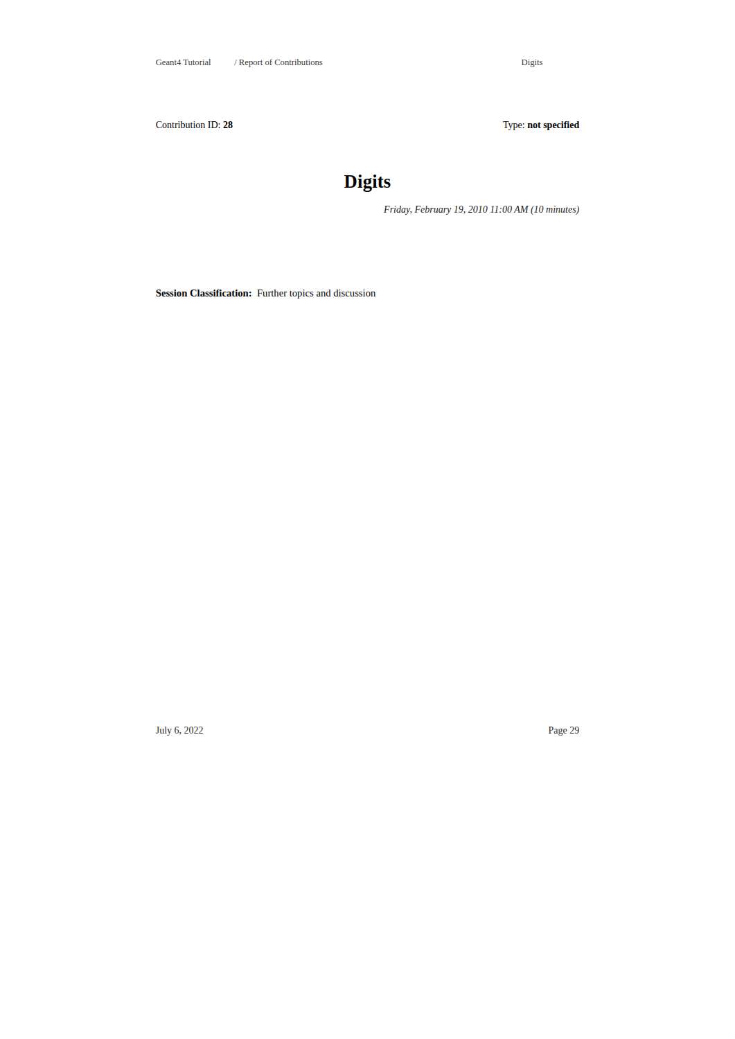Geant4 Tutorial / Report of Contributions Digits
Contribution ID: 28 Type: not specified
Digits
Friday, February 19, 2010 11:00 AM (10 minutes)
Session Classification: Further topics and discussion
July 6, 2022 Page 29